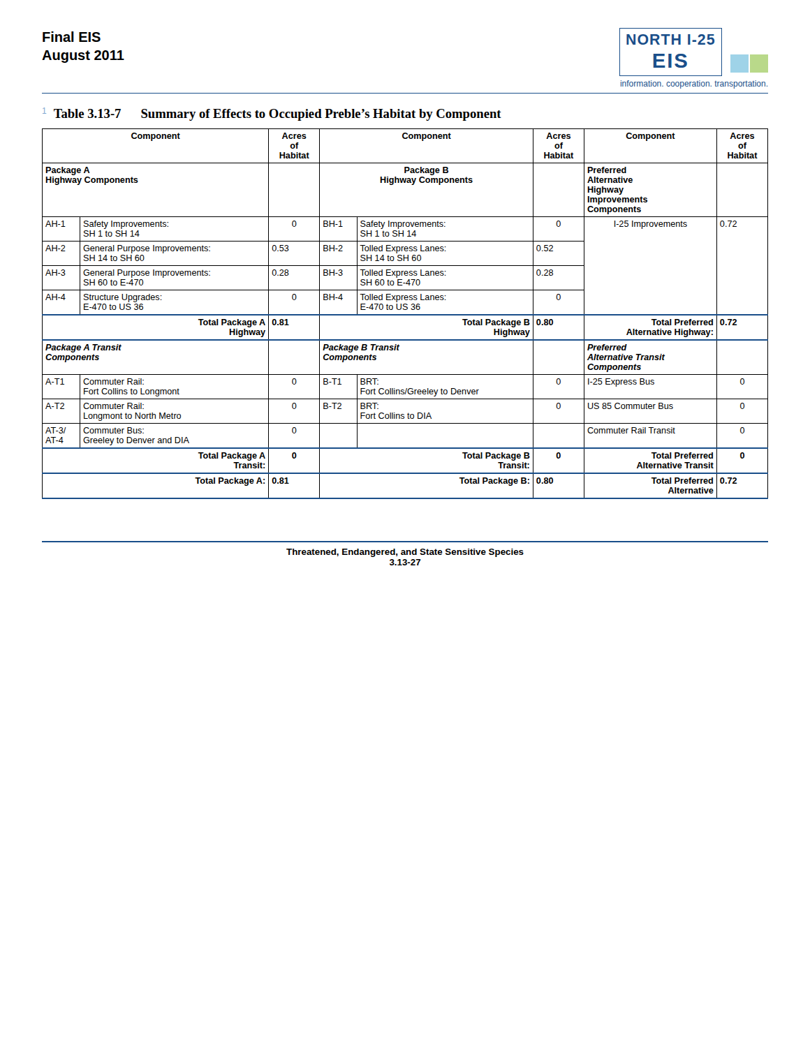Final EIS
August 2011
NORTH I-25
EIS
information. cooperation. transportation.
1
Table 3.13-7 Summary of Effects to Occupied Preble’s Habitat by Component
| Component | Acres of Habitat | Component | Acres of Habitat | Component | Acres of Habitat |
| --- | --- | --- | --- | --- | --- |
| Package A Highway Components | | Package B Highway Components | | Preferred Alternative Highway Improvements Components | |
| AH-1 | Safety Improvements: SH 1 to SH 14 | 0 | BH-1 | Safety Improvements: SH 1 to SH 14 | 0 | I-25 Improvements | 0.72 |
| AH-2 | General Purpose Improvements: SH 14 to SH 60 | 0.53 | BH-2 | Tolled Express Lanes: SH 14 to SH 60 | 0.52 |
| AH-3 | General Purpose Improvements: SH 60 to E-470 | 0.28 | BH-3 | Tolled Express Lanes: SH 60 to E-470 | 0.28 |
| AH-4 | Structure Upgrades: E-470 to US 36 | 0 | BH-4 | Tolled Express Lanes: E-470 to US 36 | 0 |
| Total Package A Highway | 0.81 | Total Package B Highway | 0.80 | Total Preferred Alternative Highway: | 0.72 |
| Package A Transit Components | | Package B Transit Components | | Preferred Alternative Transit Components | |
| A-T1 | Commuter Rail: Fort Collins to Longmont | 0 | B-T1 | BRT: Fort Collins/Greeley to Denver | 0 | I-25 Express Bus | 0 |
| A-T2 | Commuter Rail: Longmont to North Metro | 0 | B-T2 | BRT: Fort Collins to DIA | 0 | US 85 Commuter Bus | 0 |
| AT-3/ AT-4 | Commuter Bus: Greeley to Denver and DIA | 0 | | | | Commuter Rail Transit | 0 |
| Total Package A Transit: | 0 | Total Package B Transit: | 0 | Total Preferred Alternative Transit | 0 |
| Total Package A: | 0.81 | Total Package B: | 0.80 | Total Preferred Alternative | 0.72 |
Threatened, Endangered, and State Sensitive Species
3.13-27